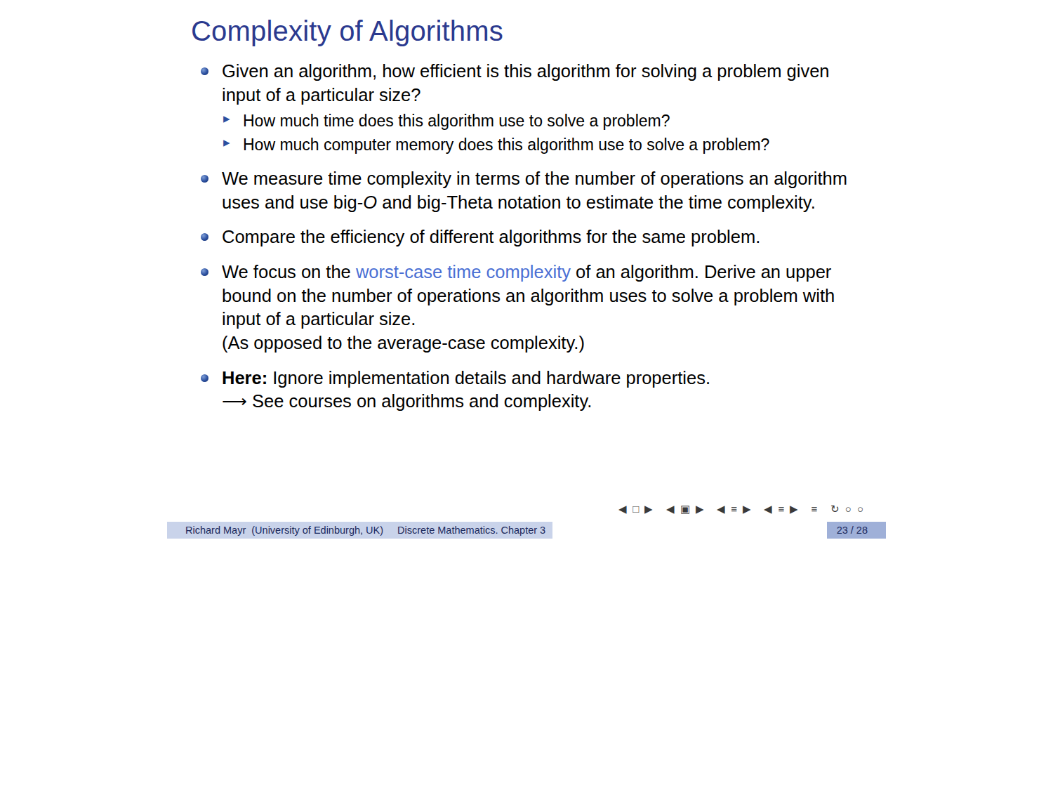Complexity of Algorithms
Given an algorithm, how efficient is this algorithm for solving a problem given input of a particular size?
How much time does this algorithm use to solve a problem?
How much computer memory does this algorithm use to solve a problem?
We measure time complexity in terms of the number of operations an algorithm uses and use big-O and big-Theta notation to estimate the time complexity.
Compare the efficiency of different algorithms for the same problem.
We focus on the worst-case time complexity of an algorithm. Derive an upper bound on the number of operations an algorithm uses to solve a problem with input of a particular size.
(As opposed to the average-case complexity.)
Here: Ignore implementation details and hardware properties.
⟶ See courses on algorithms and complexity.
◀ □ ▶ ◀ ▣ ▶ ◀ ≡ ▶ ◀ ≡ ▶ ≡ ↻ ○ ○
Richard Mayr (University of Edinburgh, UK)
Discrete Mathematics. Chapter 3
23 / 28